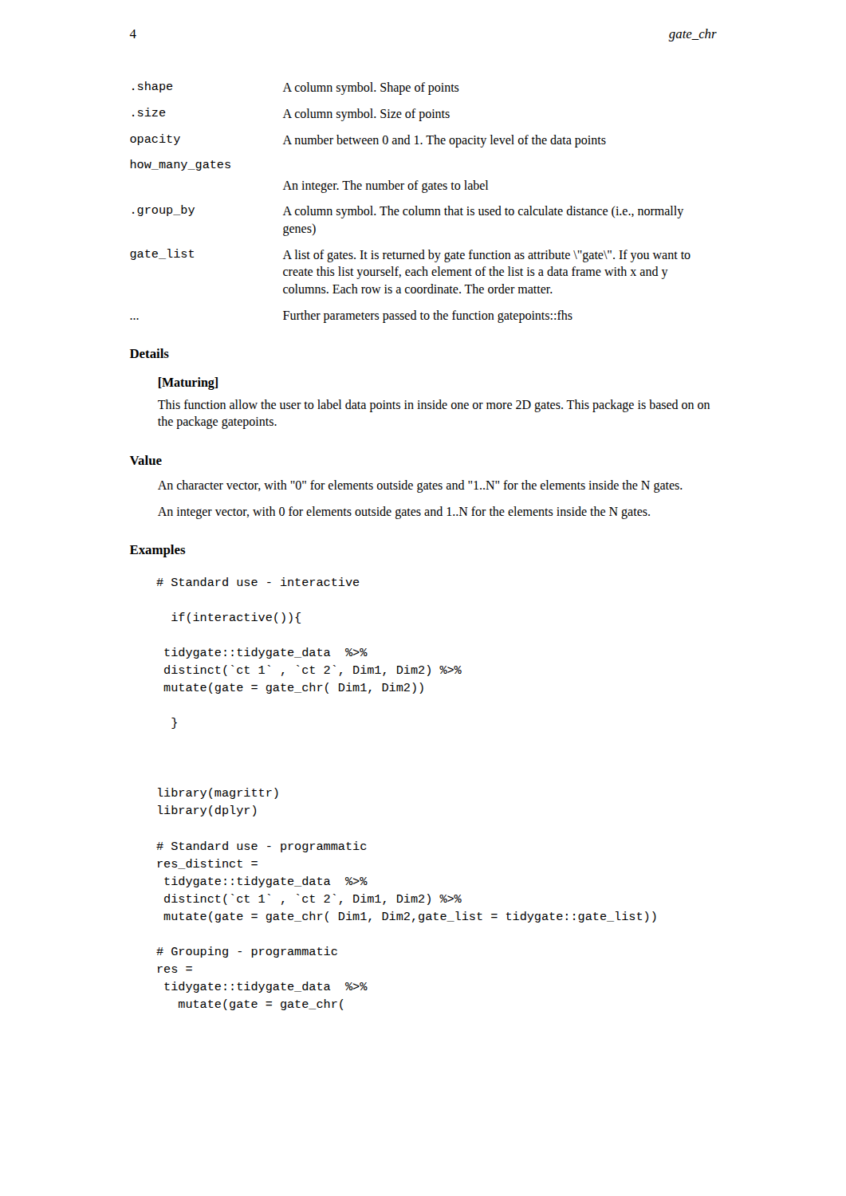4 gate_chr
.shape
A column symbol. Shape of points
.size
A column symbol. Size of points
opacity
A number between 0 and 1. The opacity level of the data points
how_many_gates
An integer. The number of gates to label
.group_by
A column symbol. The column that is used to calculate distance (i.e., normally genes)
gate_list
A list of gates. It is returned by gate function as attribute \"gate\". If you want to create this list yourself, each element of the list is a data frame with x and y columns. Each row is a coordinate. The order matter.
...
Further parameters passed to the function gatepoints::fhs
Details
[Maturing]
This function allow the user to label data points in inside one or more 2D gates. This package is based on on the package gatepoints.
Value
An character vector, with "0" for elements outside gates and "1..N" for the elements inside the N gates.
An integer vector, with 0 for elements outside gates and 1..N for the elements inside the N gates.
Examples
# Standard use - interactive

  if(interactive()){

 tidygate::tidygate_data  %>%
 distinct(`ct 1` , `ct 2`, Dim1, Dim2) %>%
 mutate(gate = gate_chr( Dim1, Dim2))

  }



library(magrittr)
library(dplyr)

# Standard use - programmatic
res_distinct =
 tidygate::tidygate_data  %>%
 distinct(`ct 1` , `ct 2`, Dim1, Dim2) %>%
 mutate(gate = gate_chr( Dim1, Dim2,gate_list = tidygate::gate_list))

# Grouping - programmatic
res =
 tidygate::tidygate_data  %>%
   mutate(gate = gate_chr(